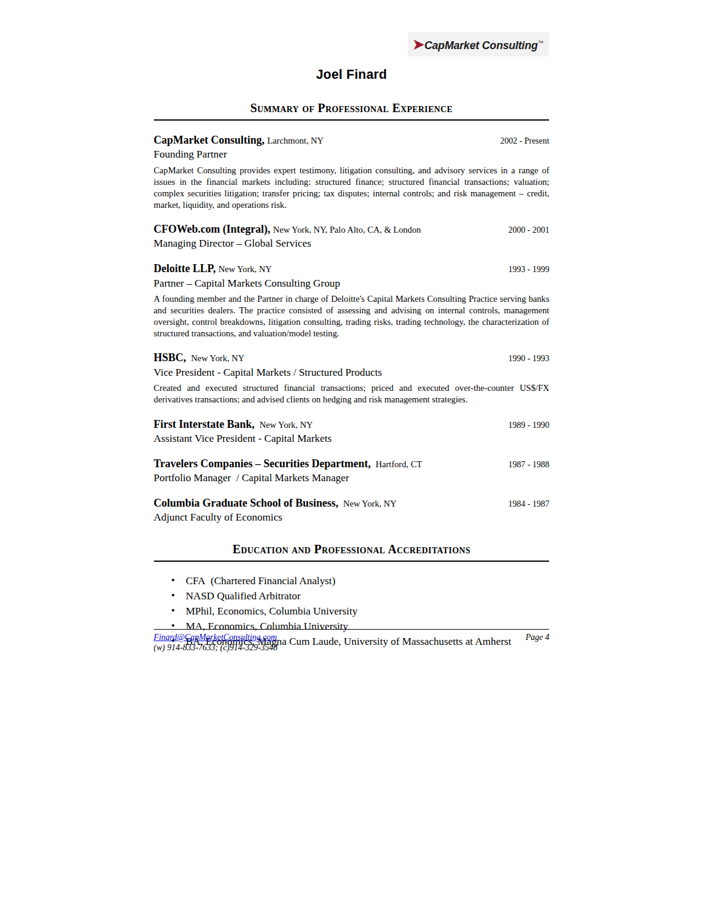➤CapMarket Consulting™
Joel Finard
Summary of Professional Experience
CapMarket Consulting, Larchmont, NY
2002 - Present
Founding Partner
CapMarket Consulting provides expert testimony, litigation consulting, and advisory services in a range of issues in the financial markets including: structured finance; structured financial transactions; valuation; complex securities litigation; transfer pricing; tax disputes; internal controls; and risk management – credit, market, liquidity, and operations risk.
CFOWeb.com (Integral), New York, NY, Palo Alto, CA, & London
2000 - 2001
Managing Director – Global Services
Deloitte LLP, New York, NY
1993 - 1999
Partner – Capital Markets Consulting Group
A founding member and the Partner in charge of Deloitte's Capital Markets Consulting Practice serving banks and securities dealers. The practice consisted of assessing and advising on internal controls, management oversight, control breakdowns, litigation consulting, trading risks, trading technology, the characterization of structured transactions, and valuation/model testing.
HSBC, New York, NY
1990 - 1993
Vice President - Capital Markets / Structured Products
Created and executed structured financial transactions; priced and executed over-the-counter US$/FX derivatives transactions; and advised clients on hedging and risk management strategies.
First Interstate Bank, New York, NY
1989 - 1990
Assistant Vice President - Capital Markets
Travelers Companies – Securities Department, Hartford, CT
1987 - 1988
Portfolio Manager / Capital Markets Manager
Columbia Graduate School of Business, New York, NY
1984 - 1987
Adjunct Faculty of Economics
Education and Professional Accreditations
CFA (Chartered Financial Analyst)
NASD Qualified Arbitrator
MPhil, Economics, Columbia University
MA, Economics, Columbia University
BA, Economics, Magna Cum Laude, University of Massachusetts at Amherst
Finard@CapMarketConsulting.com
(w) 914-833-7633; (c)914-329-3548
Page 4